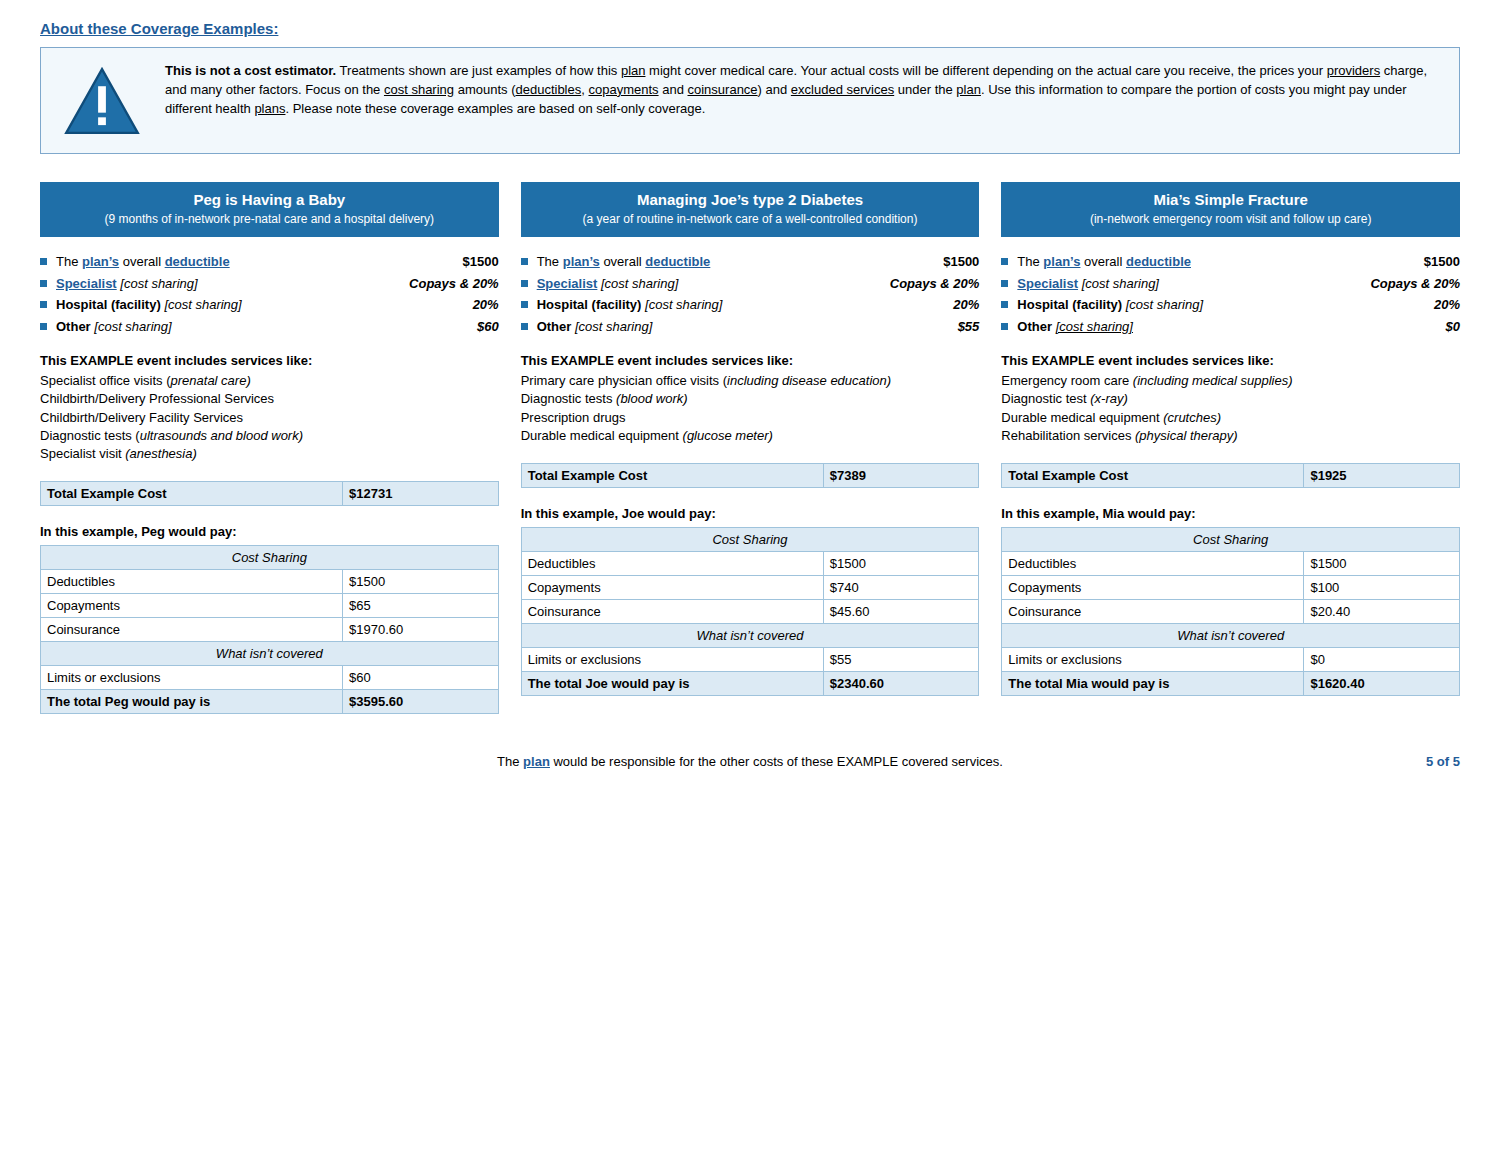About these Coverage Examples:
This is not a cost estimator. Treatments shown are just examples of how this plan might cover medical care. Your actual costs will be different depending on the actual care you receive, the prices your providers charge, and many other factors. Focus on the cost sharing amounts (deductibles, copayments and coinsurance) and excluded services under the plan. Use this information to compare the portion of costs you might pay under different health plans. Please note these coverage examples are based on self-only coverage.
Peg is Having a Baby (9 months of in-network pre-natal care and a hospital delivery)
The plan’s overall deductible$1500
Specialist [cost sharing] Copays & 20%
Hospital (facility) [cost sharing] 20%
Other [cost sharing]$60
This EXAMPLE event includes services like:
Specialist office visits (prenatal care)
Childbirth/Delivery Professional Services
Childbirth/Delivery Facility Services
Diagnostic tests (ultrasounds and blood work)
Specialist visit (anesthesia)
| Total Example Cost | $12731 |
In this example, Peg would pay:
| Cost Sharing |
| --- |
| Deductibles | $1500 |
| Copayments | $65 |
| Coinsurance | $1970.60 |
| What isn’t covered |
| Limits or exclusions | $60 |
| The total Peg would pay is | $3595.60 |
Managing Joe’s type 2 Diabetes (a year of routine in-network care of a well-controlled condition)
The plan’s overall deductible$1500
Specialist [cost sharing] Copays & 20%
Hospital (facility) [cost sharing] 20%
Other [cost sharing]$55
This EXAMPLE event includes services like:
Primary care physician office visits (including disease education)
Diagnostic tests (blood work)
Prescription drugs
Durable medical equipment (glucose meter)
| Total Example Cost | $7389 |
In this example, Joe would pay:
| Cost Sharing |
| --- |
| Deductibles | $1500 |
| Copayments | $740 |
| Coinsurance | $45.60 |
| What isn’t covered |
| Limits or exclusions | $55 |
| The total Joe would pay is | $2340.60 |
Mia’s Simple Fracture (in-network emergency room visit and follow up care)
The plan’s overall deductible$1500
Specialist [cost sharing] Copays & 20%
Hospital (facility) [cost sharing] 20%
Other [cost sharing]$0
This EXAMPLE event includes services like:
Emergency room care (including medical supplies)
Diagnostic test (x-ray)
Durable medical equipment (crutches)
Rehabilitation services (physical therapy)
| Total Example Cost | $1925 |
In this example, Mia would pay:
| Cost Sharing |
| --- |
| Deductibles | $1500 |
| Copayments | $100 |
| Coinsurance | $20.40 |
| What isn’t covered |
| Limits or exclusions | $0 |
| The total Mia would pay is | $1620.40 |
The plan would be responsible for the other costs of these EXAMPLE covered services. 5 of 5